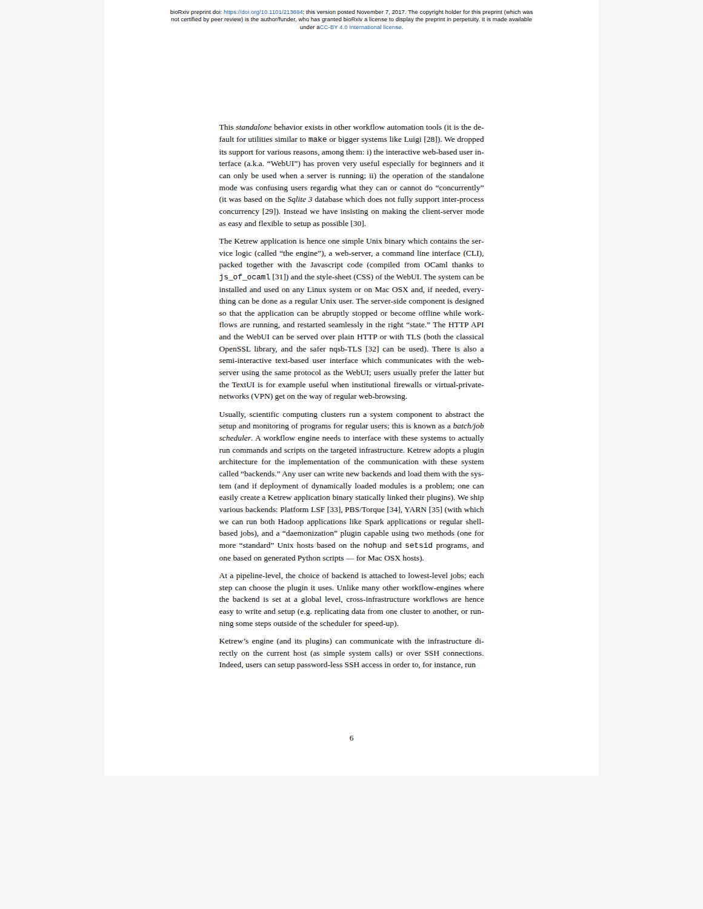bioRxiv preprint doi: https://doi.org/10.1101/213884; this version posted November 7, 2017. The copyright holder for this preprint (which was
not certified by peer review) is the author/funder, who has granted bioRxiv a license to display the preprint in perpetuity. It is made available
under aCC-BY 4.0 International license.
This standalone behavior exists in other workflow automation tools (it is the default for utilities similar to make or bigger systems like Luigi [28]). We dropped its support for various reasons, among them: i) the interactive web-based user interface (a.k.a. “WebUI”) has proven very useful especially for beginners and it can only be used when a server is running; ii) the operation of the standalone mode was confusing users regardig what they can or cannot do “concurrently” (it was based on the Sqlite 3 database which does not fully support inter-process concurrency [29]). Instead we have insisting on making the client-server mode as easy and flexible to setup as possible [30].
The Ketrew application is hence one simple Unix binary which contains the service logic (called “the engine”), a web-server, a command line interface (CLI), packed together with the Javascript code (compiled from OCaml thanks to js_of_ocaml [31]) and the style-sheet (CSS) of the WebUI. The system can be installed and used on any Linux system or on Mac OSX and, if needed, everything can be done as a regular Unix user. The server-side component is designed so that the application can be abruptly stopped or become offline while workflows are running, and restarted seamlessly in the right “state.” The HTTP API and the WebUI can be served over plain HTTP or with TLS (both the classical OpenSSL library, and the safer nqsb-TLS [32] can be used). There is also a semi-interactive text-based user interface which communicates with the web-server using the same protocol as the WebUI; users usually prefer the latter but the TextUI is for example useful when institutional firewalls or virtual-private-networks (VPN) get on the way of regular web-browsing.
Usually, scientific computing clusters run a system component to abstract the setup and monitoring of programs for regular users; this is known as a batch/job scheduler. A workflow engine needs to interface with these systems to actually run commands and scripts on the targeted infrastructure. Ketrew adopts a plugin architecture for the implementation of the communication with these system called “backends.” Any user can write new backends and load them with the system (and if deployment of dynamically loaded modules is a problem; one can easily create a Ketrew application binary statically linked their plugins). We ship various backends: Platform LSF [33], PBS/Torque [34], YARN [35] (with which we can run both Hadoop applications like Spark applications or regular shell-based jobs), and a “daemonization” plugin capable using two methods (one for more “standard” Unix hosts based on the nohup and setsid programs, and one based on generated Python scripts — for Mac OSX hosts).
At a pipeline-level, the choice of backend is attached to lowest-level jobs; each step can choose the plugin it uses. Unlike many other workflow-engines where the backend is set at a global level, cross-infrastructure workflows are hence easy to write and setup (e.g. replicating data from one cluster to another, or running some steps outside of the scheduler for speed-up).
Ketrew’s engine (and its plugins) can communicate with the infrastructure directly on the current host (as simple system calls) or over SSH connections. Indeed, users can setup password-less SSH access in order to, for instance, run
6